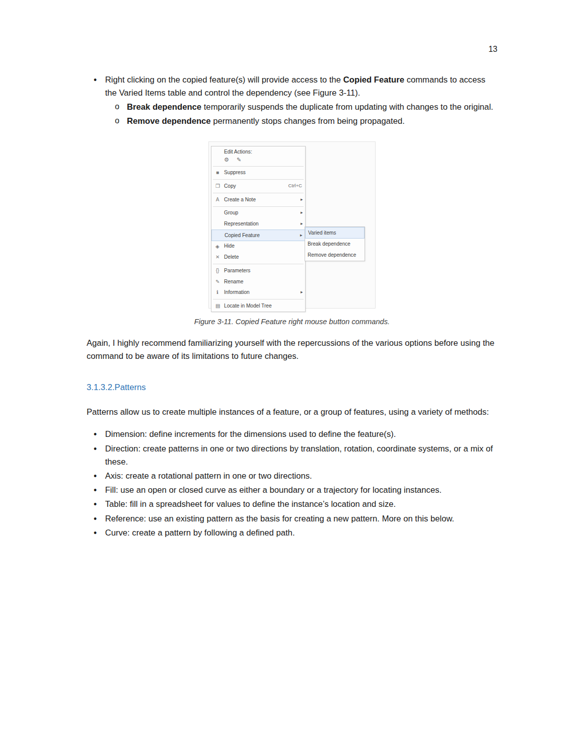13
Right clicking on the copied feature(s) will provide access to the Copied Feature commands to access the Varied Items table and control the dependency (see Figure 3-11).
Break dependence temporarily suspends the duplicate from updating with changes to the original.
Remove dependence permanently stops changes from being propagated.
Edit Actions:
⚙ ✎
■Suppress
❐Copy Ctrl+C
ACreate a Note▸
Group▸
Representation▸
Copied Feature▸
◈Hide
✕Delete
{}Parameters
✎Rename
ℹInformation▸
▤Locate in Model Tree
Varied items
Break dependence
Remove dependence
Figure 3-11. Copied Feature right mouse button commands.
Again, I highly recommend familiarizing yourself with the repercussions of the various options before using the command to be aware of its limitations to future changes.
3.1.3.2.Patterns
Patterns allow us to create multiple instances of a feature, or a group of features, using a variety of methods:
Dimension: define increments for the dimensions used to define the feature(s).
Direction: create patterns in one or two directions by translation, rotation, coordinate systems, or a mix of these.
Axis: create a rotational pattern in one or two directions.
Fill: use an open or closed curve as either a boundary or a trajectory for locating instances.
Table: fill in a spreadsheet for values to define the instance’s location and size.
Reference: use an existing pattern as the basis for creating a new pattern. More on this below.
Curve: create a pattern by following a defined path.